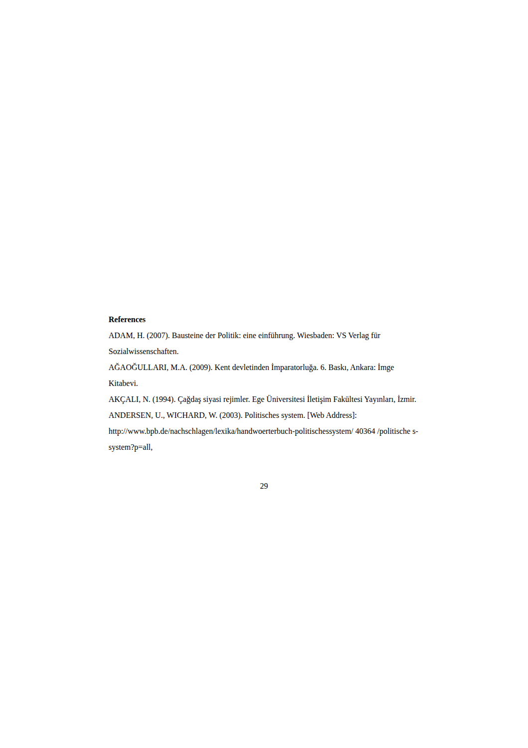References
ADAM, H. (2007). Bausteine der Politik: eine einführung. Wiesbaden: VS Verlag für Sozialwissenschaften.
AĞAOĞULLARI, M.A. (2009). Kent devletinden İmparatorluğa. 6. Baskı, Ankara: İmge Kitabevi.
AKÇALI, N. (1994). Çağdaş siyasi rejimler. Ege Üniversitesi İletişim Fakültesi Yayınları, İzmir.
ANDERSEN, U., WICHARD, W. (2003). Politisches system. [Web Address]: http://www.bpb.de/nachschlagen/lexika/handwoerterbuch-politischessystem/ 40364 /politische s-system?p=all,
29